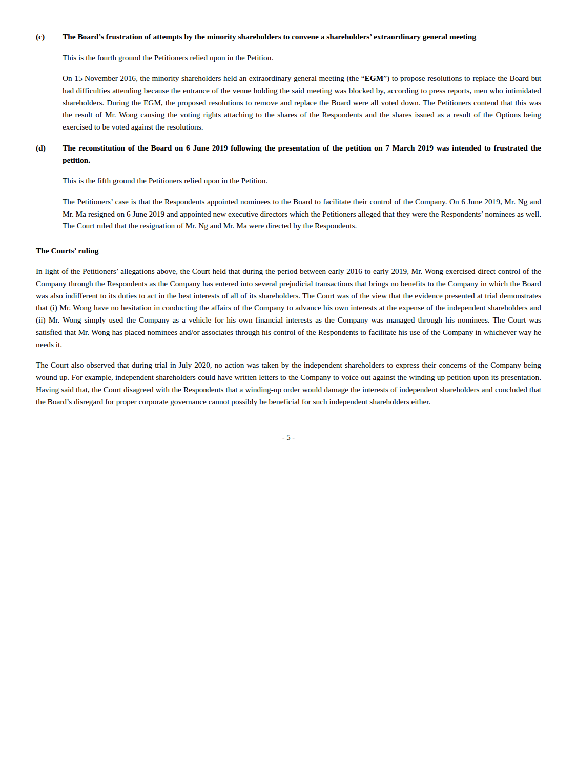(c)
The Board’s frustration of attempts by the minority shareholders to convene a shareholders’ extraordinary general meeting
This is the fourth ground the Petitioners relied upon in the Petition.
On 15 November 2016, the minority shareholders held an extraordinary general meeting (the “EGM”) to propose resolutions to replace the Board but had difficulties attending because the entrance of the venue holding the said meeting was blocked by, according to press reports, men who intimidated shareholders. During the EGM, the proposed resolutions to remove and replace the Board were all voted down. The Petitioners contend that this was the result of Mr. Wong causing the voting rights attaching to the shares of the Respondents and the shares issued as a result of the Options being exercised to be voted against the resolutions.
(d)
The reconstitution of the Board on 6 June 2019 following the presentation of the petition on 7 March 2019 was intended to frustrated the petition.
This is the fifth ground the Petitioners relied upon in the Petition.
The Petitioners’ case is that the Respondents appointed nominees to the Board to facilitate their control of the Company. On 6 June 2019, Mr. Ng and Mr. Ma resigned on 6 June 2019 and appointed new executive directors which the Petitioners alleged that they were the Respondents’ nominees as well. The Court ruled that the resignation of Mr. Ng and Mr. Ma were directed by the Respondents.
The Courts’ ruling
In light of the Petitioners’ allegations above, the Court held that during the period between early 2016 to early 2019, Mr. Wong exercised direct control of the Company through the Respondents as the Company has entered into several prejudicial transactions that brings no benefits to the Company in which the Board was also indifferent to its duties to act in the best interests of all of its shareholders. The Court was of the view that the evidence presented at trial demonstrates that (i) Mr. Wong have no hesitation in conducting the affairs of the Company to advance his own interests at the expense of the independent shareholders and (ii) Mr. Wong simply used the Company as a vehicle for his own financial interests as the Company was managed through his nominees. The Court was satisfied that Mr. Wong has placed nominees and/or associates through his control of the Respondents to facilitate his use of the Company in whichever way he needs it.
The Court also observed that during trial in July 2020, no action was taken by the independent shareholders to express their concerns of the Company being wound up. For example, independent shareholders could have written letters to the Company to voice out against the winding up petition upon its presentation. Having said that, the Court disagreed with the Respondents that a winding-up order would damage the interests of independent shareholders and concluded that the Board’s disregard for proper corporate governance cannot possibly be beneficial for such independent shareholders either.
- 5 -